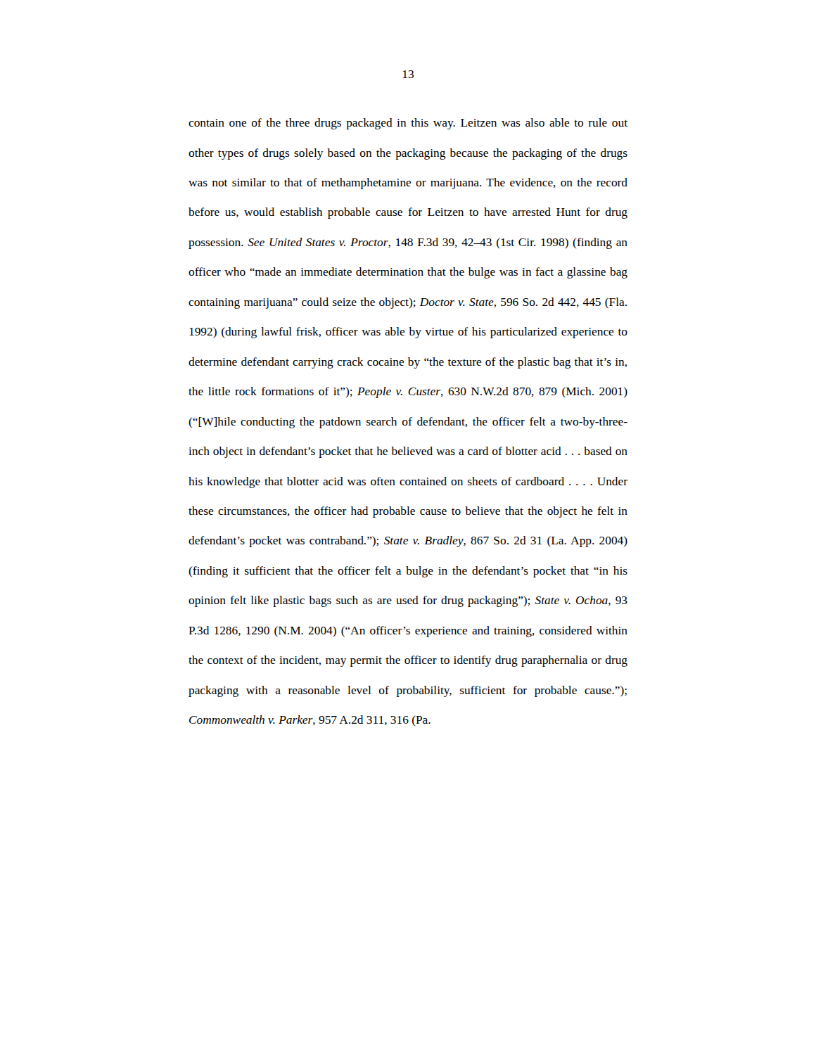13
contain one of the three drugs packaged in this way. Leitzen was also able to rule out other types of drugs solely based on the packaging because the packaging of the drugs was not similar to that of methamphetamine or marijuana. The evidence, on the record before us, would establish probable cause for Leitzen to have arrested Hunt for drug possession. See United States v. Proctor, 148 F.3d 39, 42–43 (1st Cir. 1998) (finding an officer who “made an immediate determination that the bulge was in fact a glassine bag containing marijuana” could seize the object); Doctor v. State, 596 So. 2d 442, 445 (Fla. 1992) (during lawful frisk, officer was able by virtue of his particularized experience to determine defendant carrying crack cocaine by “the texture of the plastic bag that it’s in, the little rock formations of it”); People v. Custer, 630 N.W.2d 870, 879 (Mich. 2001) (“[W]hile conducting the patdown search of defendant, the officer felt a two-by-three-inch object in defendant’s pocket that he believed was a card of blotter acid . . . based on his knowledge that blotter acid was often contained on sheets of cardboard . . . . Under these circumstances, the officer had probable cause to believe that the object he felt in defendant’s pocket was contraband.”); State v. Bradley, 867 So. 2d 31 (La. App. 2004) (finding it sufficient that the officer felt a bulge in the defendant’s pocket that “in his opinion felt like plastic bags such as are used for drug packaging”); State v. Ochoa, 93 P.3d 1286, 1290 (N.M. 2004) (“An officer’s experience and training, considered within the context of the incident, may permit the officer to identify drug paraphernalia or drug packaging with a reasonable level of probability, sufficient for probable cause.”); Commonwealth v. Parker, 957 A.2d 311, 316 (Pa.